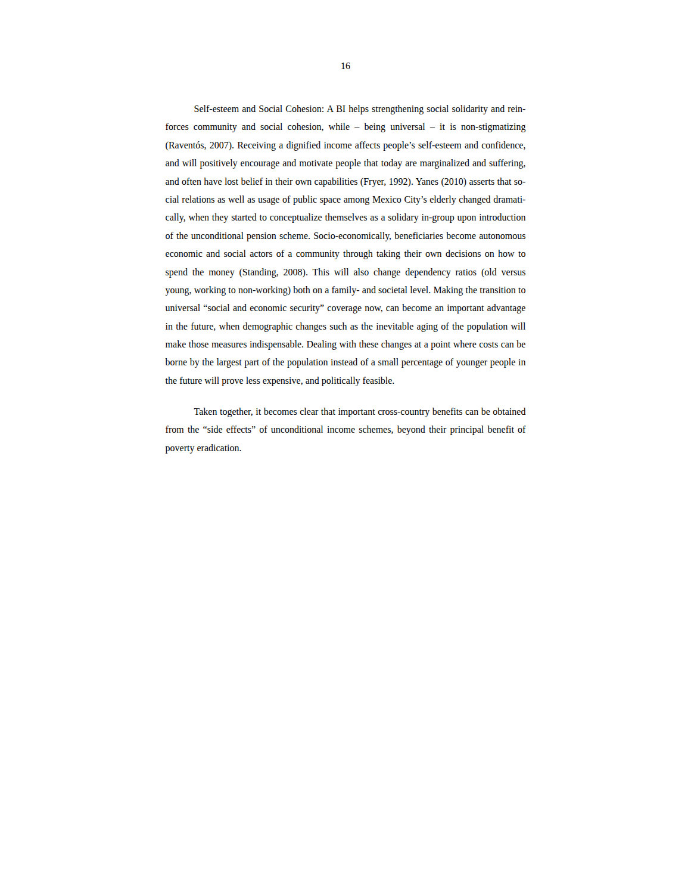16
Self-esteem and Social Cohesion: A BI helps strengthening social solidarity and reinforces community and social cohesion, while – being universal – it is non-stigmatizing (Raventós, 2007). Receiving a dignified income affects people’s self-esteem and confidence, and will positively encourage and motivate people that today are marginalized and suffering, and often have lost belief in their own capabilities (Fryer, 1992). Yanes (2010) asserts that social relations as well as usage of public space among Mexico City’s elderly changed dramatically, when they started to conceptualize themselves as a solidary in-group upon introduction of the unconditional pension scheme. Socio-economically, beneficiaries become autonomous economic and social actors of a community through taking their own decisions on how to spend the money (Standing, 2008). This will also change dependency ratios (old versus young, working to non-working) both on a family- and societal level. Making the transition to universal “social and economic security” coverage now, can become an important advantage in the future, when demographic changes such as the inevitable aging of the population will make those measures indispensable. Dealing with these changes at a point where costs can be borne by the largest part of the population instead of a small percentage of younger people in the future will prove less expensive, and politically feasible.
Taken together, it becomes clear that important cross-country benefits can be obtained from the “side effects” of unconditional income schemes, beyond their principal benefit of poverty eradication.